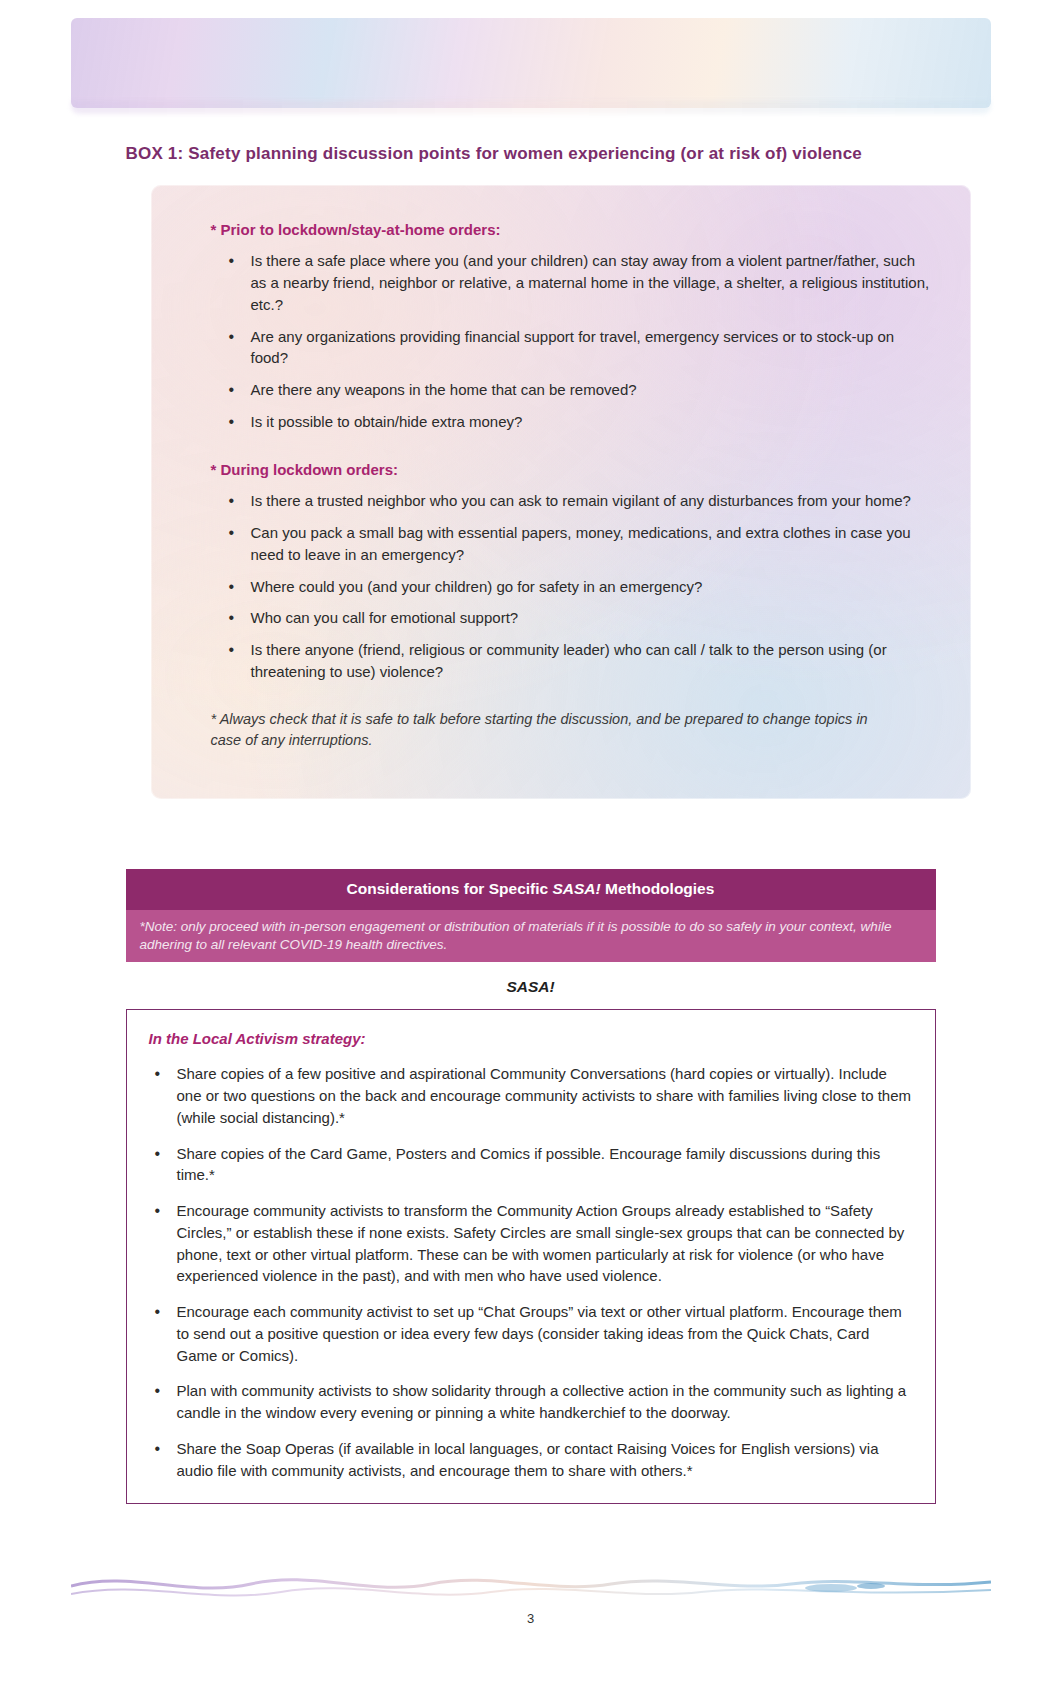BOX 1: Safety planning discussion points for women experiencing (or at risk of) violence
* Prior to lockdown/stay-at-home orders:
Is there a safe place where you (and your children) can stay away from a violent partner/father, such as a nearby friend, neighbor or relative, a maternal home in the village, a shelter, a religious institution, etc.?
Are any organizations providing financial support for travel, emergency services or to stock-up on food?
Are there any weapons in the home that can be removed?
Is it possible to obtain/hide extra money?
* During lockdown orders:
Is there a trusted neighbor who you can ask to remain vigilant of any disturbances from your home?
Can you pack a small bag with essential papers, money, medications, and extra clothes in case you need to leave in an emergency?
Where could you (and your children) go for safety in an emergency?
Who can you call for emotional support?
Is there anyone (friend, religious or community leader) who can call / talk to the person using (or threatening to use) violence?
* Always check that it is safe to talk before starting the discussion, and be prepared to change topics in case of any interruptions.
Considerations for Specific SASA! Methodologies
*Note: only proceed with in-person engagement or distribution of materials if it is possible to do so safely in your context, while adhering to all relevant COVID-19 health directives.
SASA!
In the Local Activism strategy:
Share copies of a few positive and aspirational Community Conversations (hard copies or virtually). Include one or two questions on the back and encourage community activists to share with families living close to them (while social distancing).*
Share copies of the Card Game, Posters and Comics if possible. Encourage family discussions during this time.*
Encourage community activists to transform the Community Action Groups already established to “Safety Circles,” or establish these if none exists. Safety Circles are small single-sex groups that can be connected by phone, text or other virtual platform. These can be with women particularly at risk for violence (or who have experienced violence in the past), and with men who have used violence.
Encourage each community activist to set up “Chat Groups” via text or other virtual platform. Encourage them to send out a positive question or idea every few days (consider taking ideas from the Quick Chats, Card Game or Comics).
Plan with community activists to show solidarity through a collective action in the community such as lighting a candle in the window every evening or pinning a white handkerchief to the doorway.
Share the Soap Operas (if available in local languages, or contact Raising Voices for English versions) via audio file with community activists, and encourage them to share with others.*
3